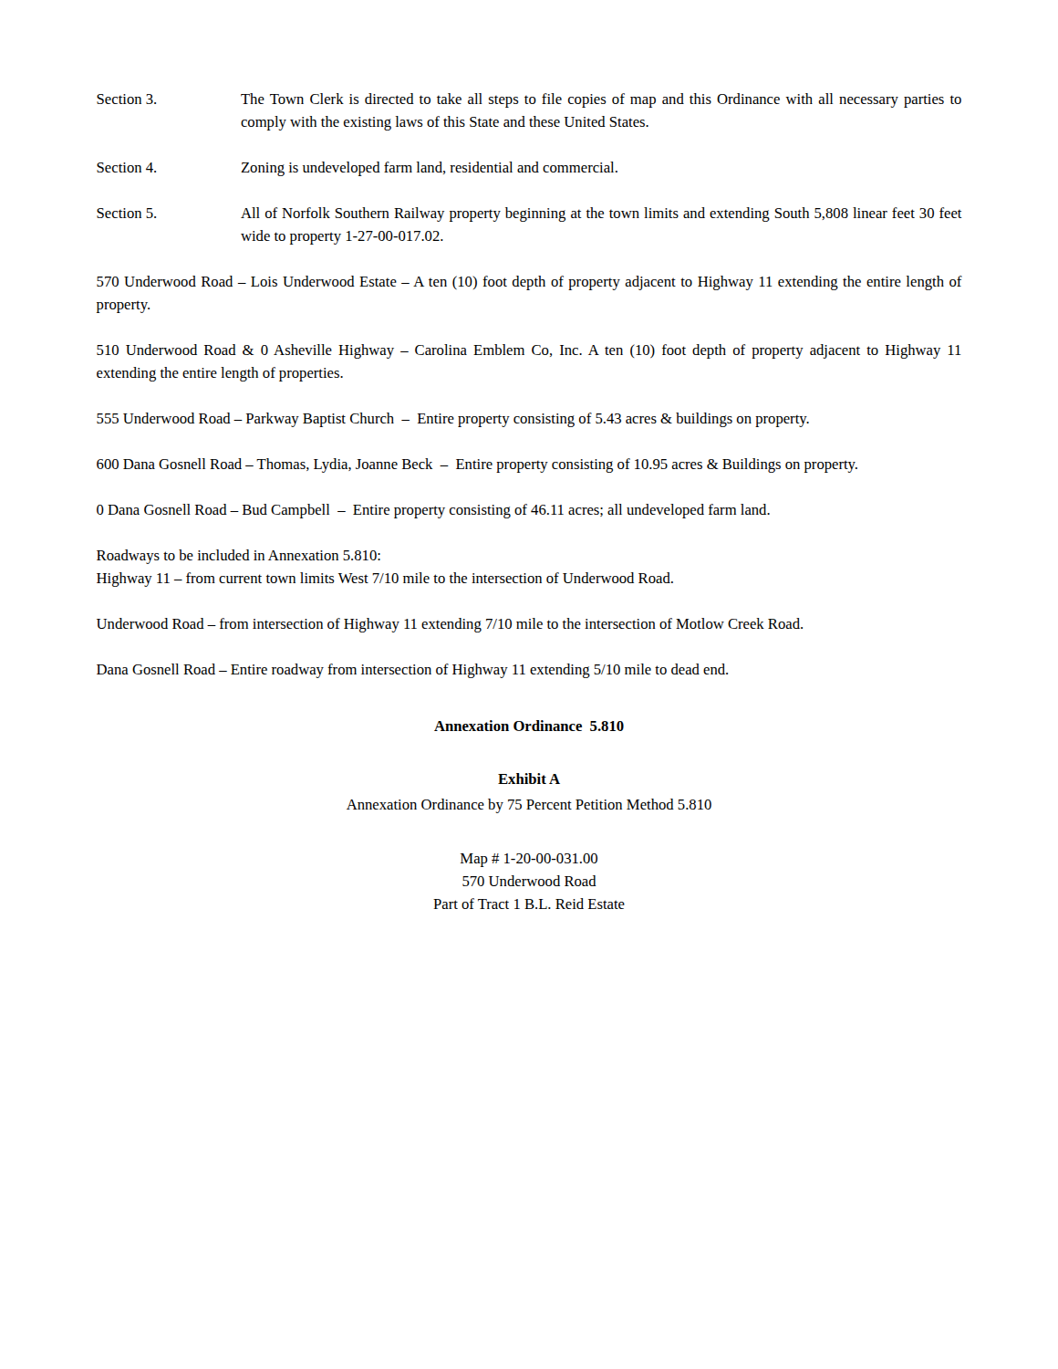Section 3.
The Town Clerk is directed to take all steps to file copies of map and this Ordinance with all necessary parties to comply with the existing laws of this State and these United States.
Section 4.
Zoning is undeveloped farm land, residential and commercial.
Section 5.
All of Norfolk Southern Railway property beginning at the town limits and extending South 5,808 linear feet 30 feet wide to property 1-27-00-017.02.
570 Underwood Road – Lois Underwood Estate – A ten (10) foot depth of property adjacent to Highway 11 extending the entire length of property.
510 Underwood Road & 0 Asheville Highway – Carolina Emblem Co, Inc. A ten (10) foot depth of property adjacent to Highway 11 extending the entire length of properties.
555 Underwood Road – Parkway Baptist Church – Entire property consisting of 5.43 acres & buildings on property.
600 Dana Gosnell Road – Thomas, Lydia, Joanne Beck – Entire property consisting of 10.95 acres & Buildings on property.
0 Dana Gosnell Road – Bud Campbell – Entire property consisting of 46.11 acres; all undeveloped farm land.
Roadways to be included in Annexation 5.810:
Highway 11 – from current town limits West 7/10 mile to the intersection of Underwood Road.
Underwood Road – from intersection of Highway 11 extending 7/10 mile to the intersection of Motlow Creek Road.
Dana Gosnell Road – Entire roadway from intersection of Highway 11 extending 5/10 mile to dead end.
Annexation Ordinance 5.810
Exhibit A
Annexation Ordinance by 75 Percent Petition Method 5.810
Map # 1-20-00-031.00
570 Underwood Road
Part of Tract 1 B.L. Reid Estate